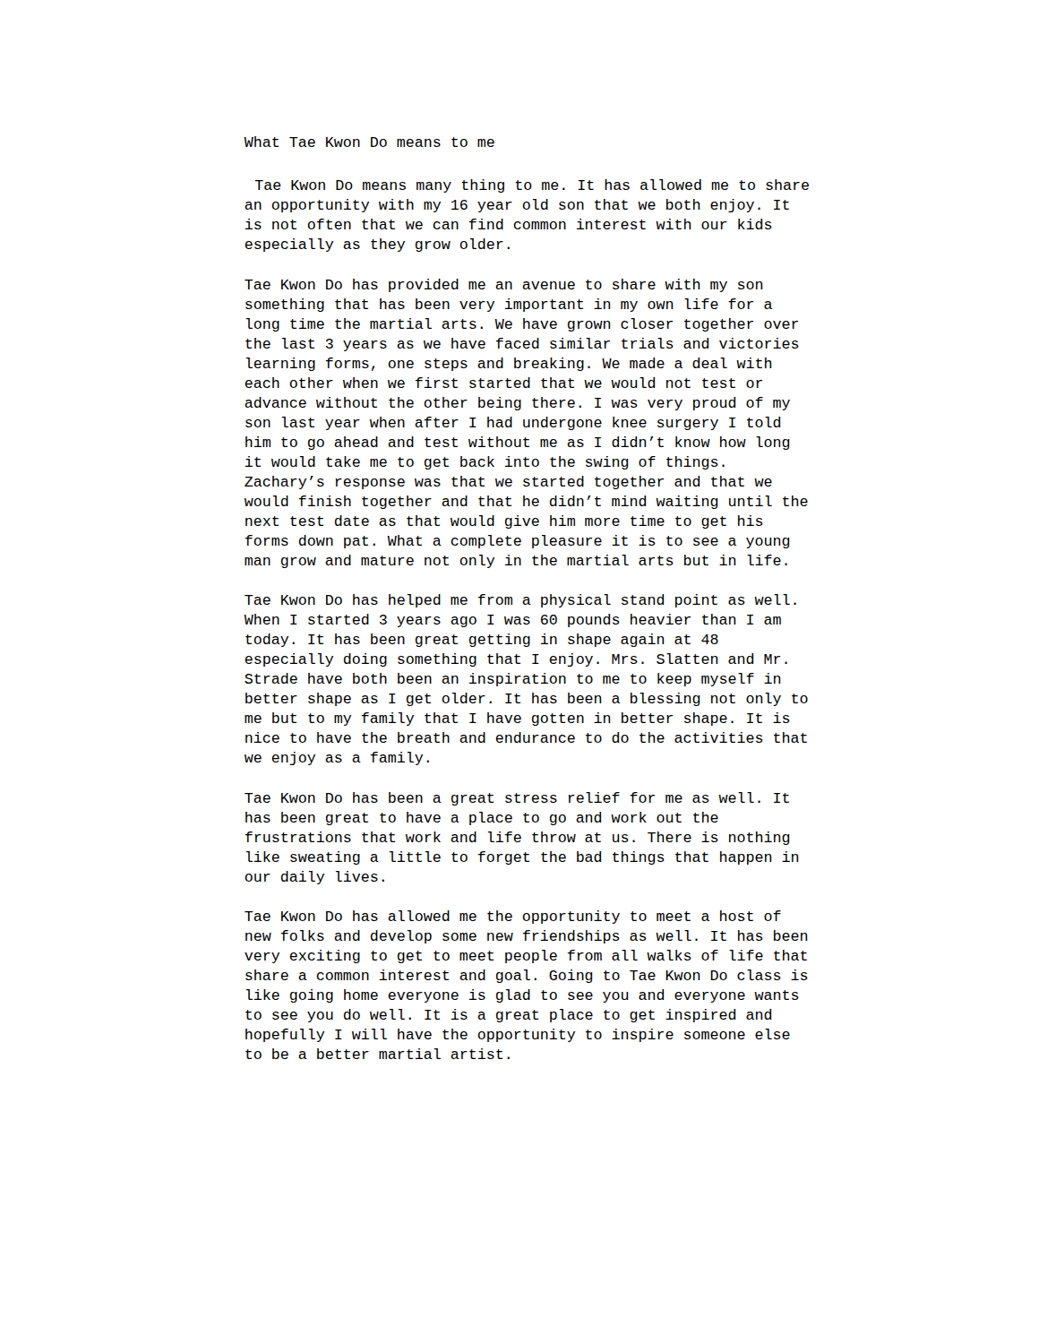What Tae Kwon Do means to me
Tae Kwon Do means many thing to me. It has allowed me to share an opportunity with my 16 year old son that we both enjoy. It is not often that we can find common interest with our kids especially as they grow older.
Tae Kwon Do has provided me an avenue to share with my son something that has been very important in my own life for a long time the martial arts. We have grown closer together over the last 3 years as we have faced similar trials and victories learning forms, one steps and breaking. We made a deal with each other when we first started that we would not test or advance without the other being there. I was very proud of my son last year when after I had undergone knee surgery I told him to go ahead and test without me as I didn’t know how long it would take me to get back into the swing of things. Zachary’s response was that we started together and that we would finish together and that he didn’t mind waiting until the next test date as that would give him more time to get his forms down pat. What a complete pleasure it is to see a young man grow and mature not only in the martial arts but in life.
Tae Kwon Do has helped me from a physical stand point as well. When I started 3 years ago I was 60 pounds heavier than I am today. It has been great getting in shape again at 48 especially doing something that I enjoy. Mrs. Slatten and Mr. Strade have both been an inspiration to me to keep myself in better shape as I get older. It has been a blessing not only to me but to my family that I have gotten in better shape. It is nice to have the breath and endurance to do the activities that we enjoy as a family.
Tae Kwon Do has been a great stress relief for me as well. It has been great to have a place to go and work out the frustrations that work and life throw at us. There is nothing like sweating a little to forget the bad things that happen in our daily lives.
Tae Kwon Do has allowed me the opportunity to meet a host of new folks and develop some new friendships as well. It has been very exciting to get to meet people from all walks of life that share a common interest and goal. Going to Tae Kwon Do class is like going home everyone is glad to see you and everyone wants to see you do well. It is a great place to get inspired and hopefully I will have the opportunity to inspire someone else to be a better martial artist.